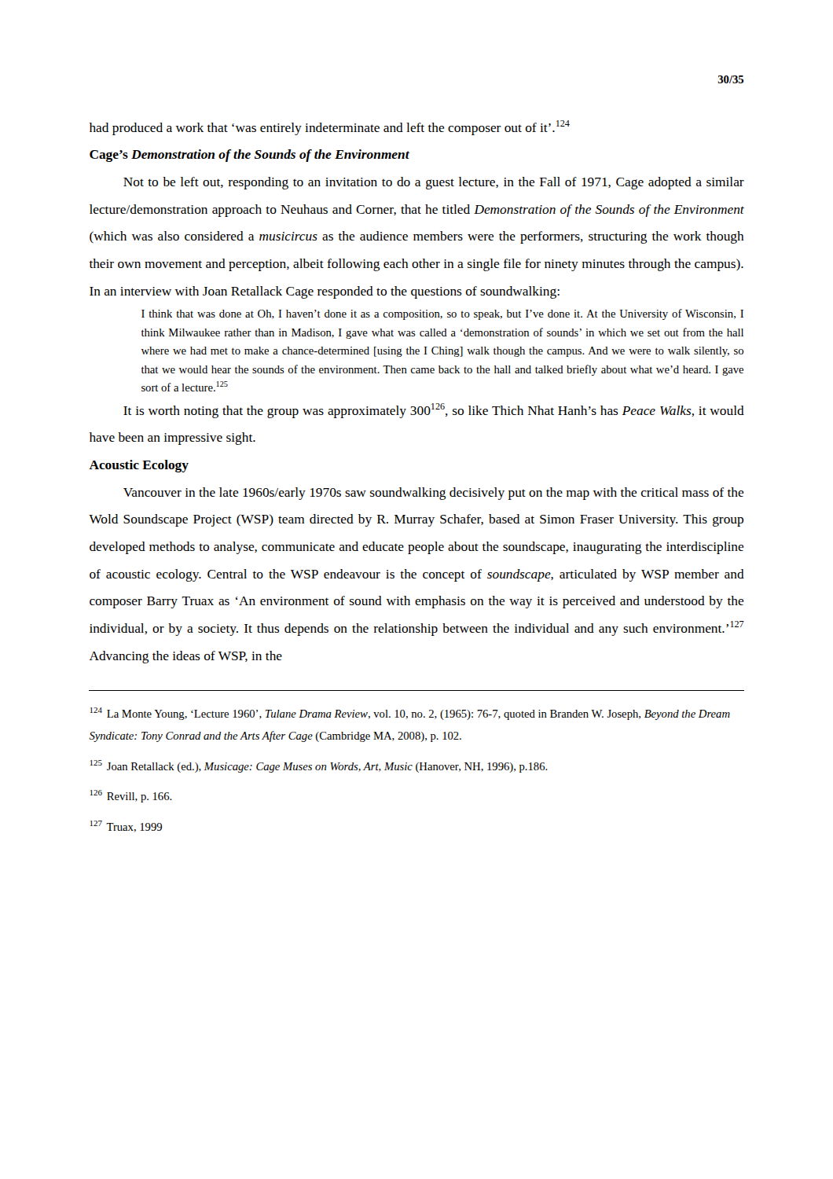30/35
had produced a work that ‘was entirely indeterminate and left the composer out of it’.124
Cage’s Demonstration of the Sounds of the Environment
Not to be left out, responding to an invitation to do a guest lecture, in the Fall of 1971, Cage adopted a similar lecture/demonstration approach to Neuhaus and Corner, that he titled Demonstration of the Sounds of the Environment (which was also considered a musicircus as the audience members were the performers, structuring the work though their own movement and perception, albeit following each other in a single file for ninety minutes through the campus). In an interview with Joan Retallack Cage responded to the questions of soundwalking:
I think that was done at Oh, I haven’t done it as a composition, so to speak, but I’ve done it. At the University of Wisconsin, I think Milwaukee rather than in Madison, I gave what was called a ‘demonstration of sounds’ in which we set out from the hall where we had met to make a chance-determined [using the I Ching] walk though the campus. And we were to walk silently, so that we would hear the sounds of the environment. Then came back to the hall and talked briefly about what we’d heard. I gave sort of a lecture.125
It is worth noting that the group was approximately 300126, so like Thich Nhat Hanh’s has Peace Walks, it would have been an impressive sight.
Acoustic Ecology
Vancouver in the late 1960s/early 1970s saw soundwalking decisively put on the map with the critical mass of the Wold Soundscape Project (WSP) team directed by R. Murray Schafer, based at Simon Fraser University. This group developed methods to analyse, communicate and educate people about the soundscape, inaugurating the interdiscipline of acoustic ecology. Central to the WSP endeavour is the concept of soundscape, articulated by WSP member and composer Barry Truax as ‘An environment of sound with emphasis on the way it is perceived and understood by the individual, or by a society. It thus depends on the relationship between the individual and any such environment.’127 Advancing the ideas of WSP, in the
124 La Monte Young, ‘Lecture 1960’, Tulane Drama Review, vol. 10, no. 2, (1965): 76-7, quoted in Branden W. Joseph, Beyond the Dream Syndicate: Tony Conrad and the Arts After Cage (Cambridge MA, 2008), p. 102.
125 Joan Retallack (ed.), Musicage: Cage Muses on Words, Art, Music (Hanover, NH, 1996), p.186.
126 Revill, p. 166.
127 Truax, 1999